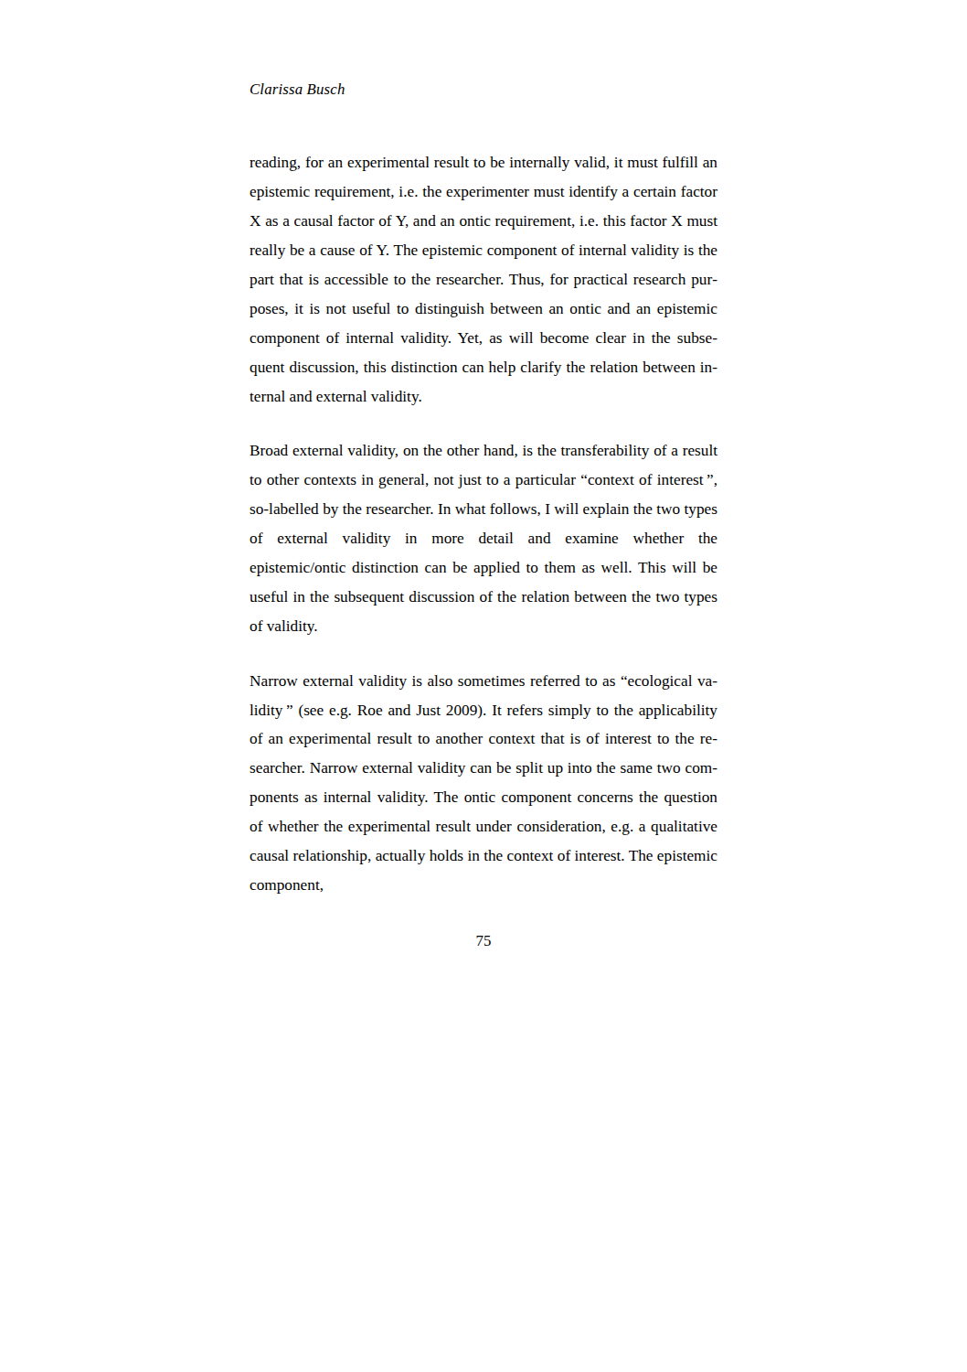Clarissa Busch
reading, for an experimental result to be internally valid, it must fulfill an epistemic requirement, i.e. the experimenter must identify a certain factor X as a causal factor of Y, and an ontic requirement, i.e. this factor X must really be a cause of Y. The epistemic component of internal validity is the part that is accessible to the researcher. Thus, for practical research purposes, it is not useful to distinguish between an ontic and an epistemic component of internal validity. Yet, as will become clear in the subsequent discussion, this distinction can help clarify the relation between internal and external validity.
Broad external validity, on the other hand, is the transferability of a result to other contexts in general, not just to a particular “context of interest ”, so-labelled by the researcher. In what follows, I will explain the two types of external validity in more detail and examine whether the epistemic/ontic distinction can be applied to them as well. This will be useful in the subsequent discussion of the relation between the two types of validity.
Narrow external validity is also sometimes referred to as “ecological validity ” (see e.g. Roe and Just 2009). It refers simply to the applicability of an experimental result to another context that is of interest to the researcher. Narrow external validity can be split up into the same two components as internal validity. The ontic component concerns the question of whether the experimental result under consideration, e.g. a qualitative causal relationship, actually holds in the context of interest. The epistemic component,
75